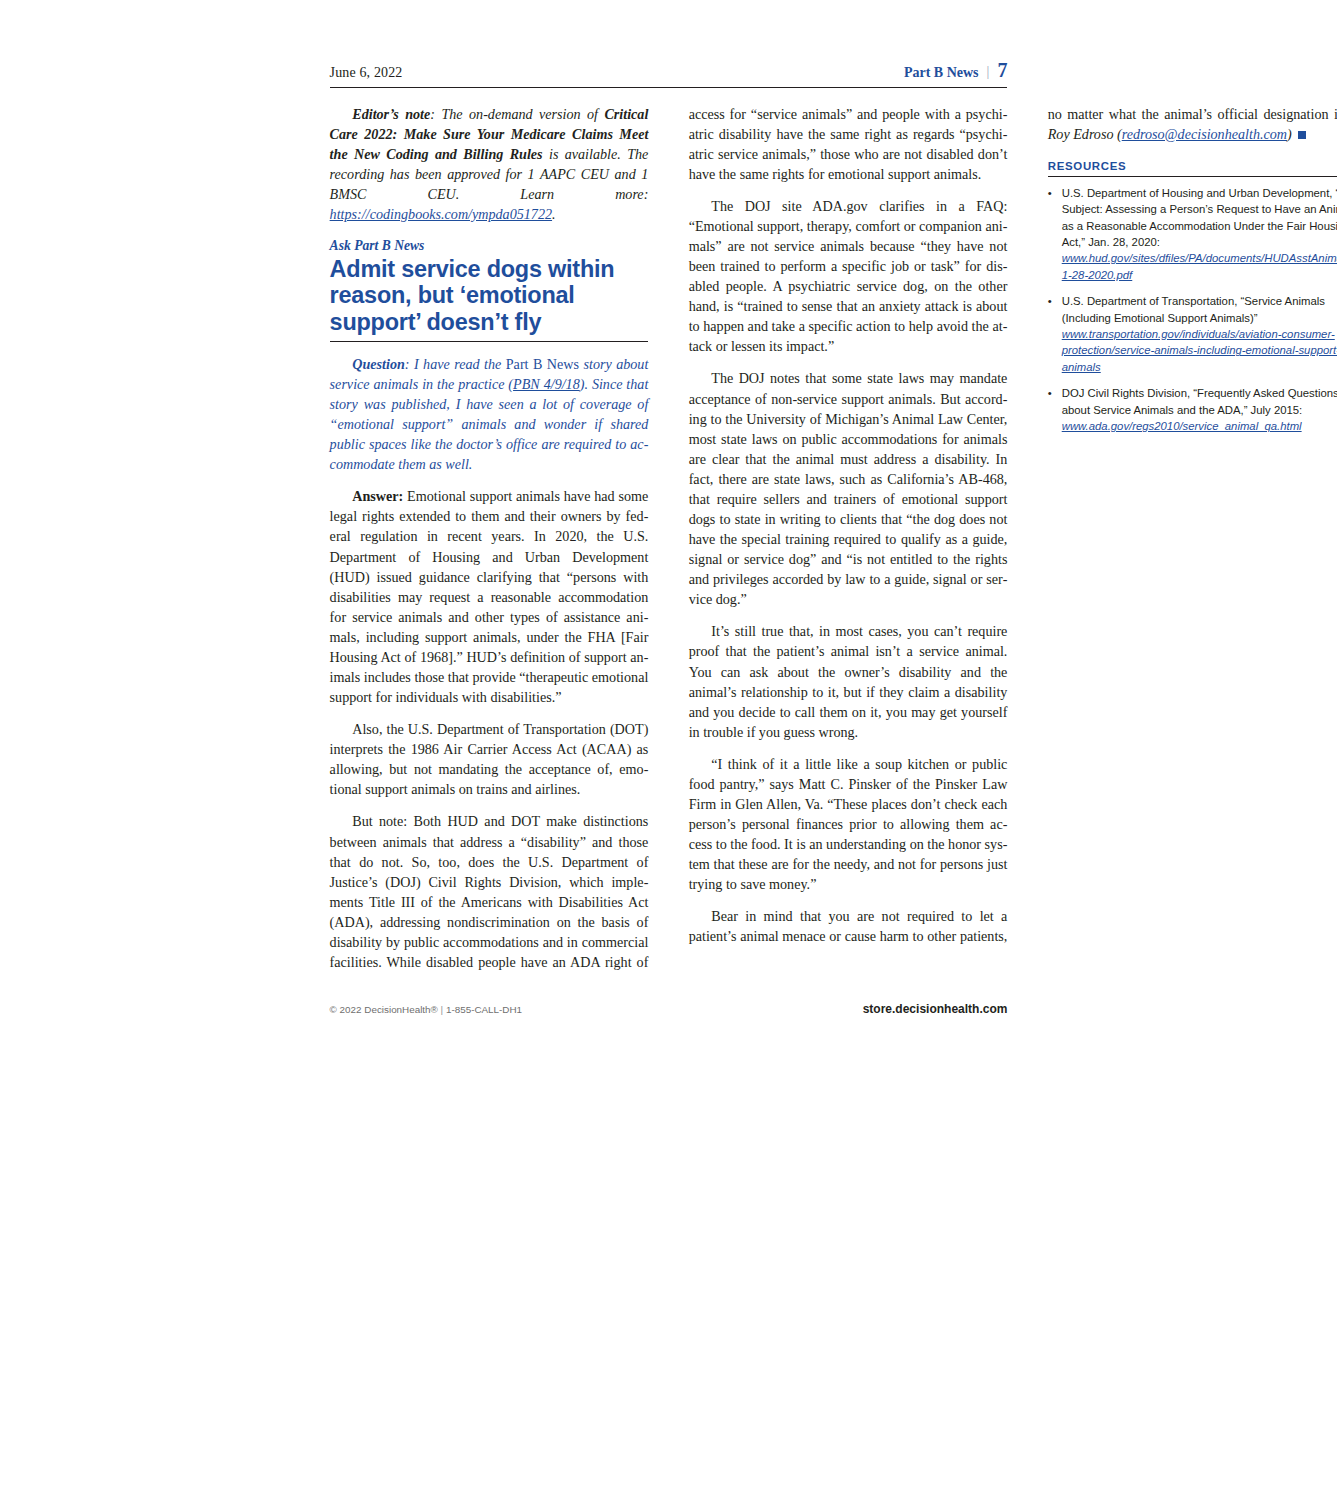June 6, 2022
Part B News | 7
Editor’s note: The on-demand version of Critical Care 2022: Make Sure Your Medicare Claims Meet the New Coding and Billing Rules is available. The recording has been approved for 1 AAPC CEU and 1 BMSC CEU. Learn more: https://codingbooks.com/ympda051722.
Ask Part B News
Admit service dogs within reason, but ‘emotional support’ doesn’t fly
Question: I have read the Part B News story about service animals in the practice (PBN 4/9/18). Since that story was published, I have seen a lot of coverage of “emotional support” animals and wonder if shared public spaces like the doctor’s office are required to accommodate them as well.
Answer: Emotional support animals have had some legal rights extended to them and their owners by federal regulation in recent years. In 2020, the U.S. Department of Housing and Urban Development (HUD) issued guidance clarifying that “persons with disabilities may request a reasonable accommodation for service animals and other types of assistance animals, including support animals, under the FHA [Fair Housing Act of 1968].” HUD’s definition of support animals includes those that provide “therapeutic emotional support for individuals with disabilities.”
Also, the U.S. Department of Transportation (DOT) interprets the 1986 Air Carrier Access Act (ACAA) as allowing, but not mandating the acceptance of, emotional support animals on trains and airlines.
But note: Both HUD and DOT make distinctions between animals that address a “disability” and those that do not. So, too, does the U.S. Department of Justice’s (DOJ) Civil Rights Division, which implements Title III of the Americans with Disabilities Act (ADA), addressing nondiscrimination on the basis of disability by public accommodations and in commercial facilities. While disabled people have an ADA right of access for “service animals” and people with a psychiatric disability have the same right as regards “psychiatric service animals,” those who are not disabled don’t have the same rights for emotional support animals.
The DOJ site ADA.gov clarifies in a FAQ: “Emotional support, therapy, comfort or companion animals” are not service animals because “they have not been trained to perform a specific job or task” for disabled people. A psychiatric service dog, on the other hand, is “trained to sense that an anxiety attack is about to happen and take a specific action to help avoid the attack or lessen its impact.”
The DOJ notes that some state laws may mandate acceptance of non-service support animals. But according to the University of Michigan’s Animal Law Center, most state laws on public accommodations for animals are clear that the animal must address a disability. In fact, there are state laws, such as California’s AB-468, that require sellers and trainers of emotional support dogs to state in writing to clients that “the dog does not have the special training required to qualify as a guide, signal or service dog” and “is not entitled to the rights and privileges accorded by law to a guide, signal or service dog.”
It’s still true that, in most cases, you can’t require proof that the patient’s animal isn’t a service animal. You can ask about the owner’s disability and the animal’s relationship to it, but if they claim a disability and you decide to call them on it, you may get yourself in trouble if you guess wrong.
“I think of it a little like a soup kitchen or public food pantry,” says Matt C. Pinsker of the Pinsker Law Firm in Glen Allen, Va. “These places don’t check each person’s personal finances prior to allowing them access to the food. It is an understanding on the honor system that these are for the needy, and not for persons just trying to save money.”
Bear in mind that you are not required to let a patient’s animal menace or cause harm to other patients, no matter what the animal’s official designation is. — Roy Edroso (redroso@decisionhealth.com)
RESOURCES
U.S. Department of Housing and Urban Development, “ Subject: Assessing a Person’s Request to Have an Animal as a Reasonable Accommodation Under the Fair Housing Act,” Jan. 28, 2020: www.hud.gov/sites/dfiles/PA/documents/HUDAsstAnimalNC1-28-2020.pdf
U.S. Department of Transportation, “Service Animals (Including Emotional Support Animals)” www.transportation.gov/individuals/aviation-consumer-protection/service-animals-including-emotional-support-animals
DOJ Civil Rights Division, “Frequently Asked Questions about Service Animals and the ADA,” July 2015: www.ada.gov/regs2010/service_animal_qa.html
© 2022 DecisionHealth® | 1-855-CALL-DH1
store.decisionhealth.com